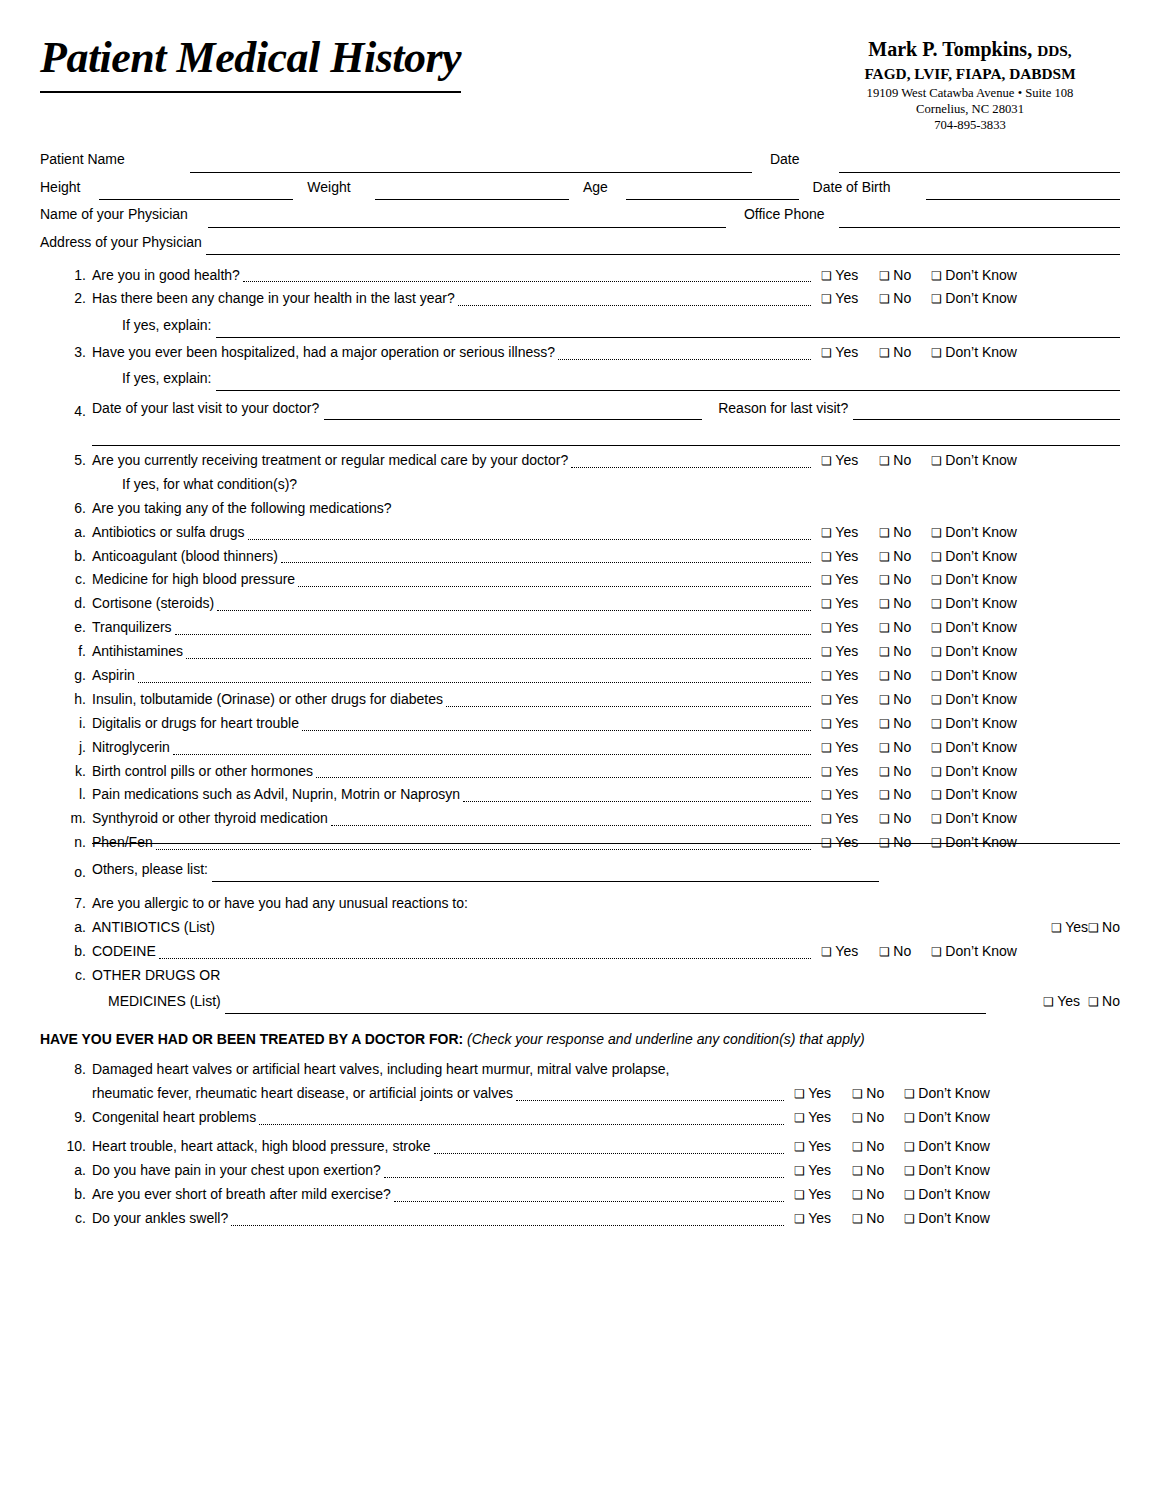Patient Medical History
Mark P. Tompkins, DDS,
FAGD, LVIF, FIAPA, DABDSM
19109 West Catawba Avenue • Suite 108
Cornelius, NC 28031
704-895-3833
| Patient Name | | Date | |
| Height | | Weight | | Age | | Date of Birth | |
| Name of your Physician | | Office Phone | |
| Address of your Physician | |
| 1. | Are you in good health? | Yes No Don’t Know |
| 2. | Has there been any change in your health in the last year? | Yes No Don’t Know |
| | / If yes, explain: / / |
| 3. | Have you ever been hospitalized, had a major operation or serious illness? | Yes No Don’t Know |
| | / If yes, explain: / / |
| 4. | / Date of your last visit to your doctor? / / Reason for last visit? / / |
| 5. | Are you currently receiving treatment or regular medical care by your doctor? | Yes No Don’t Know |
| | If yes, for what condition(s)? |
| 6. | Are you taking any of the following medications? |
| a. | Antibiotics or sulfa drugs | Yes No Don’t Know |
| b. | Anticoagulant (blood thinners) | Yes No Don’t Know |
| c. | Medicine for high blood pressure | Yes No Don’t Know |
| d. | Cortisone (steroids) | Yes No Don’t Know |
| e. | Tranquilizers | Yes No Don’t Know |
| f. | Antihistamines | Yes No Don’t Know |
| g. | Aspirin | Yes No Don’t Know |
| h. | Insulin, tolbutamide (Orinase) or other drugs for diabetes | Yes No Don’t Know |
| i. | Digitalis or drugs for heart trouble | Yes No Don’t Know |
| j. | Nitroglycerin | Yes No Don’t Know |
| k. | Birth control pills or other hormones | Yes No Don’t Know |
| l. | Pain medications such as Advil, Nuprin, Motrin or Naprosyn | Yes No Don’t Know |
| m. | Synthyroid or other thyroid medication | Yes No Don’t Know |
| n. | Phen/Fen | Yes No Don’t Know |
| o. | / Others, please list: / / / |
| 7. | Are you allergic to or have you had any unusual reactions to: |
| a. | ANTIBIOTICS (List) | Yes No |
| b. | CODEINE | Yes No Don’t Know |
| c. | OTHER DRUGS OR | |
| | / MEDICINES (List) / / Yes No / |
HAVE YOU EVER HAD OR BEEN TREATED BY A DOCTOR FOR: (Check your response and underline any condition(s) that apply)
| 8. | Damaged heart valves or artificial heart valves, including heart murmur, mitral valve prolapse, |
| | rheumatic fever, rheumatic heart disease, or artificial joints or valves | Yes No Don’t Know |
| 9. | Congenital heart problems | Yes No Don’t Know |
| 10. | Heart trouble, heart attack, high blood pressure, stroke | Yes No Don’t Know |
| a. | Do you have pain in your chest upon exertion? | Yes No Don’t Know |
| b. | Are you ever short of breath after mild exercise? | Yes No Don’t Know |
| c. | Do your ankles swell? | Yes No Don’t Know |